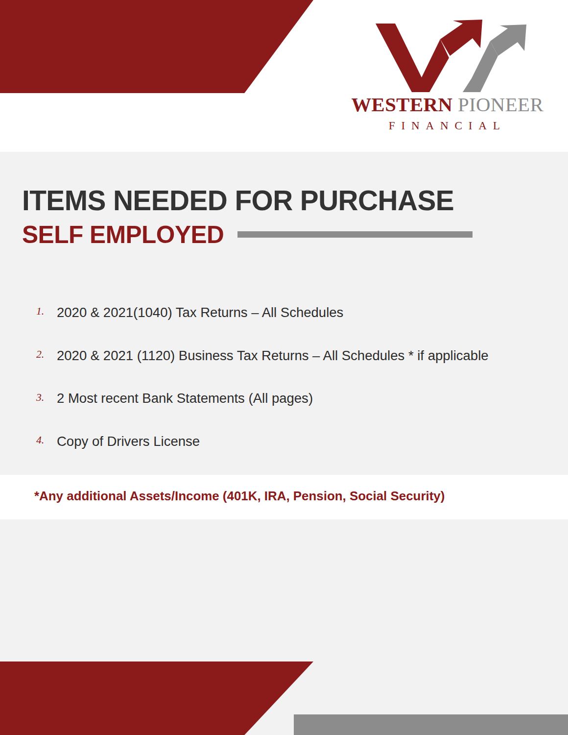WESTERN PIONEER
FINANCIAL
ITEMS NEEDED FOR PURCHASE
SELF EMPLOYED
2020 & 2021(1040) Tax Returns – All Schedules
2020 & 2021 (1120) Business Tax Returns – All Schedules * if applicable
2 Most recent Bank Statements (All pages)
Copy of Drivers License
*Any additional Assets/Income (401K, IRA, Pension, Social Security)